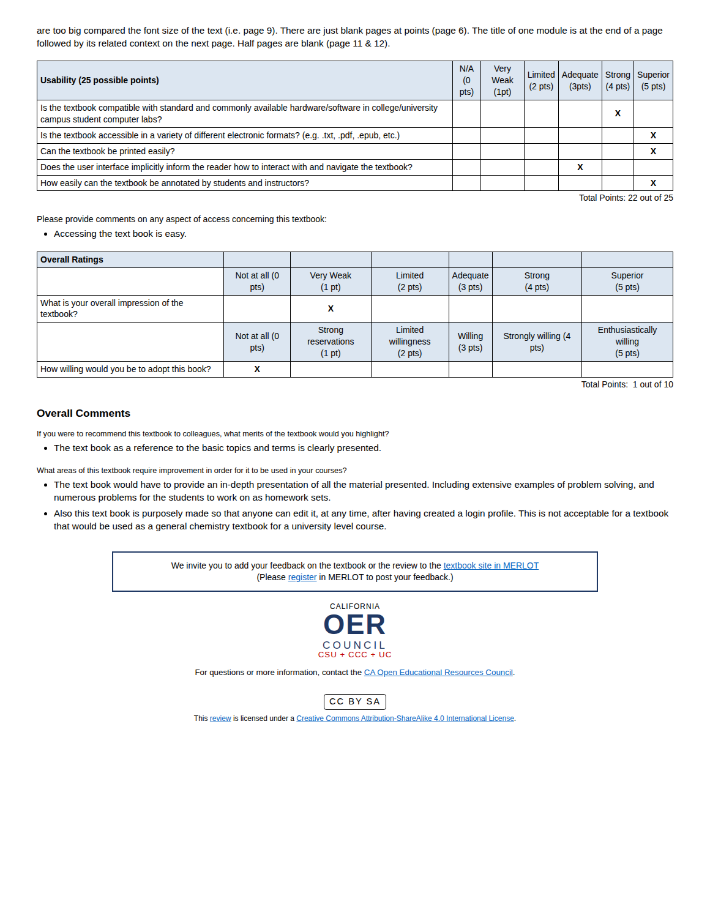are too big compared the font size of the text (i.e. page 9). There are just blank pages at points (page 6). The title of one module is at the end of a page followed by its related context on the next page. Half pages are blank (page 11 & 12).
| Usability (25 possible points) | N/A (0 pts) | Very Weak (1pt) | Limited (2 pts) | Adequate (3pts) | Strong (4 pts) | Superior (5 pts) |
| --- | --- | --- | --- | --- | --- | --- |
| Is the textbook compatible with standard and commonly available hardware/software in college/university campus student computer labs? | | | | | X | |
| Is the textbook accessible in a variety of different electronic formats? (e.g. .txt, .pdf, .epub, etc.) | | | | | | X |
| Can the textbook be printed easily? | | | | | | X |
| Does the user interface implicitly inform the reader how to interact with and navigate the textbook? | | | | X | | |
| How easily can the textbook be annotated by students and instructors? | | | | | | X |
Total Points: 22 out of 25
Please provide comments on any aspect of access concerning this textbook:
Accessing the text book is easy.
| Overall Ratings | | | | | | |
| --- | --- | --- | --- | --- | --- | --- |
| | Not at all (0 pts) | Very Weak (1 pt) | Limited (2 pts) | Adequate (3 pts) | Strong (4 pts) | Superior (5 pts) |
| What is your overall impression of the textbook? | | X | | | | |
| | Not at all (0 pts) | Strong reservations (1 pt) | Limited willingness (2 pts) | Willing (3 pts) | Strongly willing (4 pts) | Enthusiastically willing (5 pts) |
| How willing would you be to adopt this book? | X | | | | | |
Total Points: 1 out of 10
Overall Comments
If you were to recommend this textbook to colleagues, what merits of the textbook would you highlight?
The text book as a reference to the basic topics and terms is clearly presented.
What areas of this textbook require improvement in order for it to be used in your courses?
The text book would have to provide an in-depth presentation of all the material presented. Including extensive examples of problem solving, and numerous problems for the students to work on as homework sets.
Also this text book is purposely made so that anyone can edit it, at any time, after having created a login profile. This is not acceptable for a textbook that would be used as a general chemistry textbook for a university level course.
We invite you to add your feedback on the textbook or the review to the textbook site in MERLOT
(Please register in MERLOT to post your feedback.)
CALIFORNIA
OER
COUNCIL
CSU + CCC + UC
For questions or more information, contact the CA Open Educational Resources Council.
CC BY SA
This review is licensed under a Creative Commons Attribution-ShareAlike 4.0 International License.